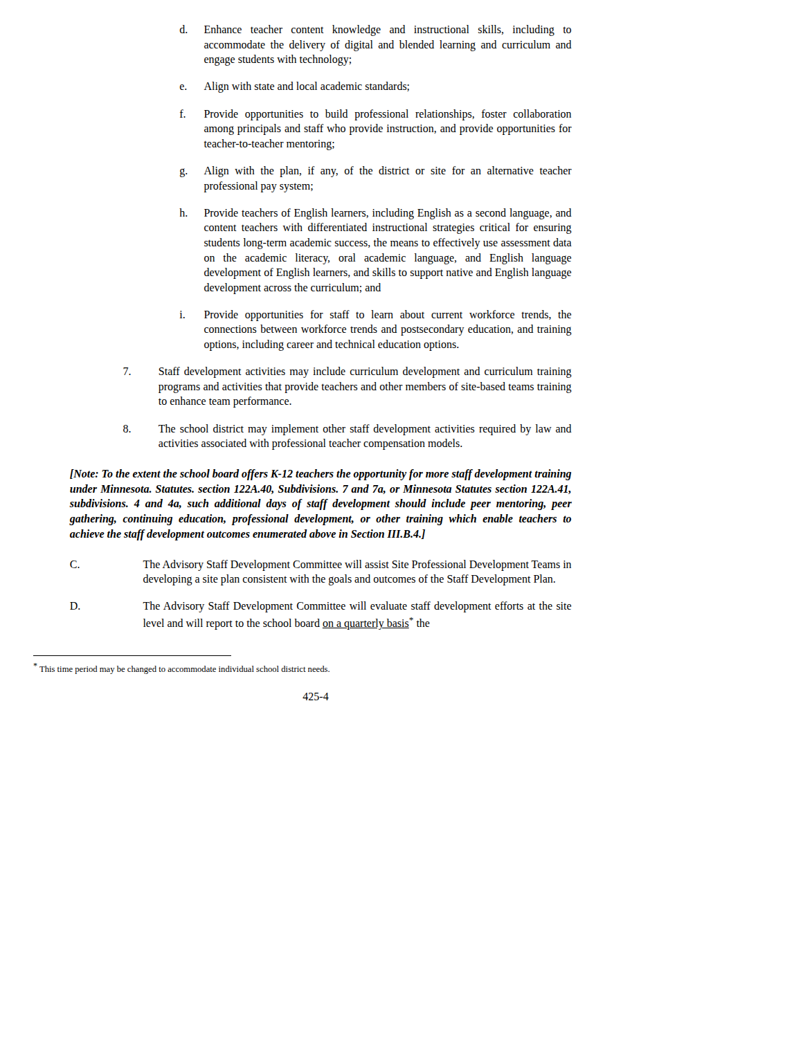d. Enhance teacher content knowledge and instructional skills, including to accommodate the delivery of digital and blended learning and curriculum and engage students with technology;
e. Align with state and local academic standards;
f. Provide opportunities to build professional relationships, foster collaboration among principals and staff who provide instruction, and provide opportunities for teacher-to-teacher mentoring;
g. Align with the plan, if any, of the district or site for an alternative teacher professional pay system;
h. Provide teachers of English learners, including English as a second language, and content teachers with differentiated instructional strategies critical for ensuring students long-term academic success, the means to effectively use assessment data on the academic literacy, oral academic language, and English language development of English learners, and skills to support native and English language development across the curriculum; and
i. Provide opportunities for staff to learn about current workforce trends, the connections between workforce trends and postsecondary education, and training options, including career and technical education options.
7. Staff development activities may include curriculum development and curriculum training programs and activities that provide teachers and other members of site-based teams training to enhance team performance.
8. The school district may implement other staff development activities required by law and activities associated with professional teacher compensation models.
[Note: To the extent the school board offers K-12 teachers the opportunity for more staff development training under Minnesota. Statutes. section 122A.40, Subdivisions. 7 and 7a, or Minnesota Statutes section 122A.41, subdivisions. 4 and 4a, such additional days of staff development should include peer mentoring, peer gathering, continuing education, professional development, or other training which enable teachers to achieve the staff development outcomes enumerated above in Section III.B.4.]
C. The Advisory Staff Development Committee will assist Site Professional Development Teams in developing a site plan consistent with the goals and outcomes of the Staff Development Plan.
D. The Advisory Staff Development Committee will evaluate staff development efforts at the site level and will report to the school board on a quarterly basis* the
* This time period may be changed to accommodate individual school district needs.
425-4